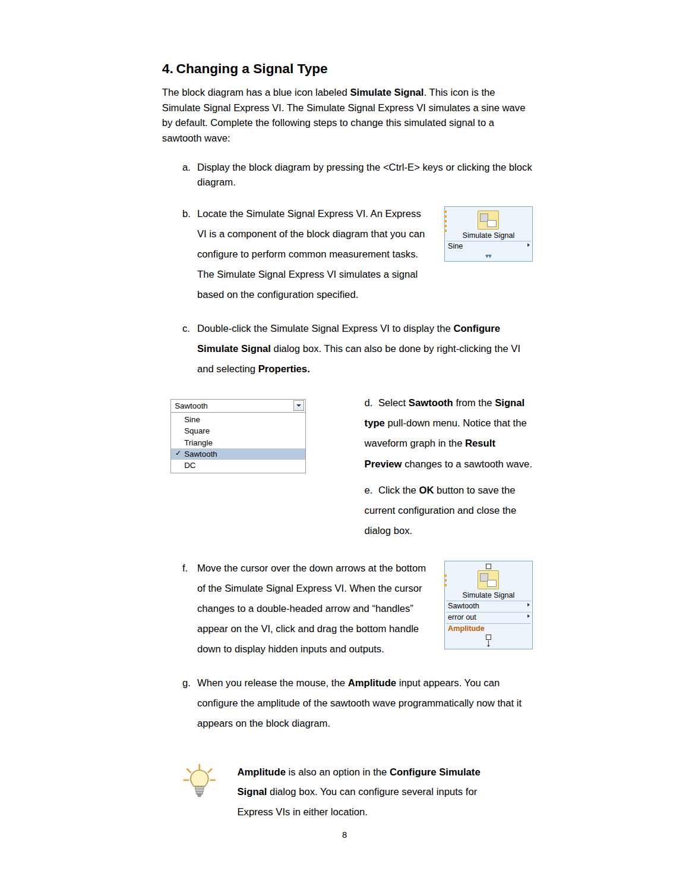4. Changing a Signal Type
The block diagram has a blue icon labeled Simulate Signal. This icon is the Simulate Signal Express VI. The Simulate Signal Express VI simulates a sine wave by default. Complete the following steps to change this simulated signal to a sawtooth wave:
a. Display the block diagram by pressing the <Ctrl-E> keys or clicking the block diagram.
b.
Simulate Signal
Sine
▾▾
Locate the Simulate Signal Express VI. An Express VI is a component of the block diagram that you can configure to perform common measurement tasks. The Simulate Signal Express VI simulates a signal based on the configuration specified.
c. Double-click the Simulate Signal Express VI to display the Configure Simulate Signal dialog box. This can also be done by right-clicking the VI and selecting Properties.
Sawtooth
Sine
Square
Triangle
Sawtooth
DC
d. Select Sawtooth from the Signal type pull-down menu. Notice that the waveform graph in the Result Preview changes to a sawtooth wave.
e. Click the OK button to save the current configuration and close the dialog box.
f.
Simulate Signal
Sawtooth
error out
Amplitude
↓
Move the cursor over the down arrows at the bottom of the Simulate Signal Express VI. When the cursor changes to a double-headed arrow and “handles” appear on the VI, click and drag the bottom handle down to display hidden inputs and outputs.
g. When you release the mouse, the Amplitude input appears. You can configure the amplitude of the sawtooth wave programmatically now that it appears on the block diagram.
Amplitude is also an option in the Configure Simulate Signal dialog box. You can configure several inputs for Express VIs in either location.
8